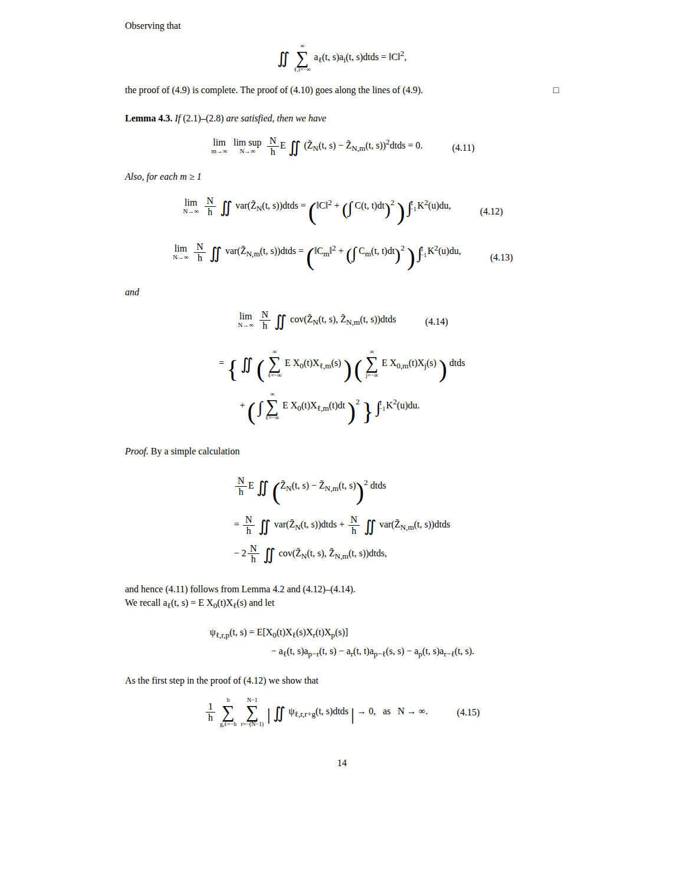Observing that
∬ ∞∑ℓ,i=−∞ aℓ(t, s)ai(t, s)dtds = ‖C‖2,
the proof of (4.9) is complete. The proof of (4.10) goes along the lines of (4.9). □
Lemma 4.3. If (2.1)–(2.8) are satisfied, then we have
lim m→∞ lim sup N→∞ Nh E ∬ (Z̃N(t, s) − Z̃N,m(t, s))2dtds = 0.
(4.11)
Also, for each m ≥ 1
lim N→∞ Nh ∬ var(Z̃N(t, s))dtds = (‖C‖2 + (∫ C(t, t)dt)2 ) ∫1−1 K2(u)du,
(4.12)
lim N→∞ Nh ∬ var(Z̃N,m(t, s))dtds = (‖Cm‖2 + (∫ Cm(t, t)dt)2 ) ∫1−1 K2(u)du,
(4.13)
and
lim N→∞ Nh ∬ cov(Z̃N(t, s), Z̃N,m(t, s))dtds
(4.14)
= { ∬ ( ∞∑ℓ=−∞ E X0(t)Xℓ,m(s) ) ( ∞∑j=−∞ E X0,m(t)Xj(s) ) dtds + ( ∫ ∞∑ℓ=−∞ E X0(t)Xℓ,m(t)dt )2 } ∫1−1 K2(u)du.
Proof. By a simple calculation
Nh E ∬ (Z̃N(t, s) − Z̃N,m(t, s))2 dtds = Nh ∬ var(Z̃N(t, s))dtds + Nh ∬ var(Z̃N,m(t, s))dtds − 2Nh ∬ cov(Z̃N(t, s), Z̃N,m(t, s))dtds,
and hence (4.11) follows from Lemma 4.2 and (4.12)–(4.14).
We recall aℓ(t, s) = E X0(t)Xℓ(s) and let
ψℓ,r,p(t, s) = E[X0(t)Xℓ(s)Xr(t)Xp(s)] − aℓ(t, s)ap−r(t, s) − ar(t, t)ap−ℓ(s, s) − ap(t, s)ar−ℓ(t, s).
As the first step in the proof of (4.12) we show that
1 h h∑g,ℓ=−h N−1∑r=−(N−1) | ∬ ψℓ,r,r+g(t, s)dtds | → 0, as N → ∞.
(4.15)
14